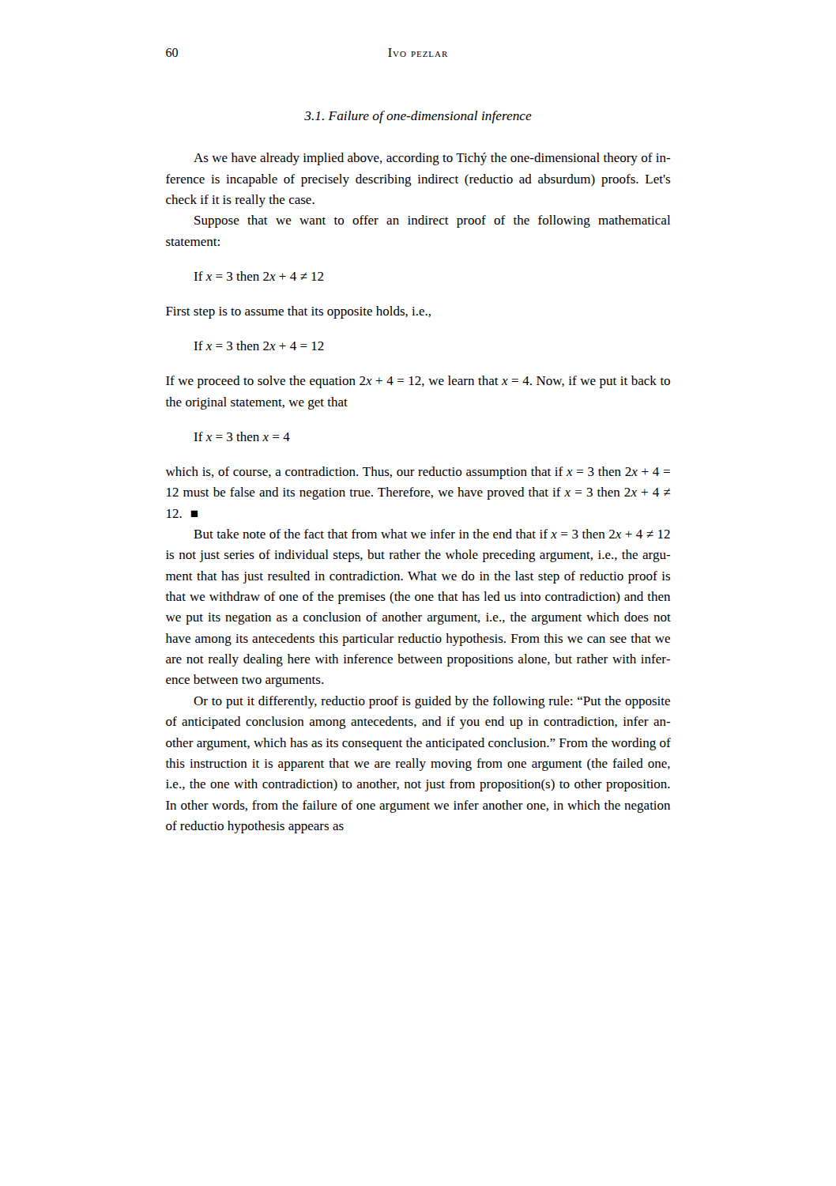60
Ivo Pezlar
3.1. Failure of one-dimensional inference
As we have already implied above, according to Tichý the one-dimensional theory of inference is incapable of precisely describing indirect (reductio ad absurdum) proofs. Let's check if it is really the case.
Suppose that we want to offer an indirect proof of the following mathematical statement:
If x = 3 then 2x + 4 ≠ 12
First step is to assume that its opposite holds, i.e.,
If x = 3 then 2x + 4 = 12
If we proceed to solve the equation 2x + 4 = 12, we learn that x = 4. Now, if we put it back to the original statement, we get that
If x = 3 then x = 4
which is, of course, a contradiction. Thus, our reductio assumption that if x = 3 then 2x + 4 = 12 must be false and its negation true. Therefore, we have proved that if x = 3 then 2x + 4 ≠ 12. ■
But take note of the fact that from what we infer in the end that if x = 3 then 2x + 4 ≠ 12 is not just series of individual steps, but rather the whole preceding argument, i.e., the argument that has just resulted in contradiction. What we do in the last step of reductio proof is that we withdraw of one of the premises (the one that has led us into contradiction) and then we put its negation as a conclusion of another argument, i.e., the argument which does not have among its antecedents this particular reductio hypothesis. From this we can see that we are not really dealing here with inference between propositions alone, but rather with inference between two arguments.
Or to put it differently, reductio proof is guided by the following rule: “Put the opposite of anticipated conclusion among antecedents, and if you end up in contradiction, infer another argument, which has as its consequent the anticipated conclusion.” From the wording of this instruction it is apparent that we are really moving from one argument (the failed one, i.e., the one with contradiction) to another, not just from proposition(s) to other proposition. In other words, from the failure of one argument we infer another one, in which the negation of reductio hypothesis appears as